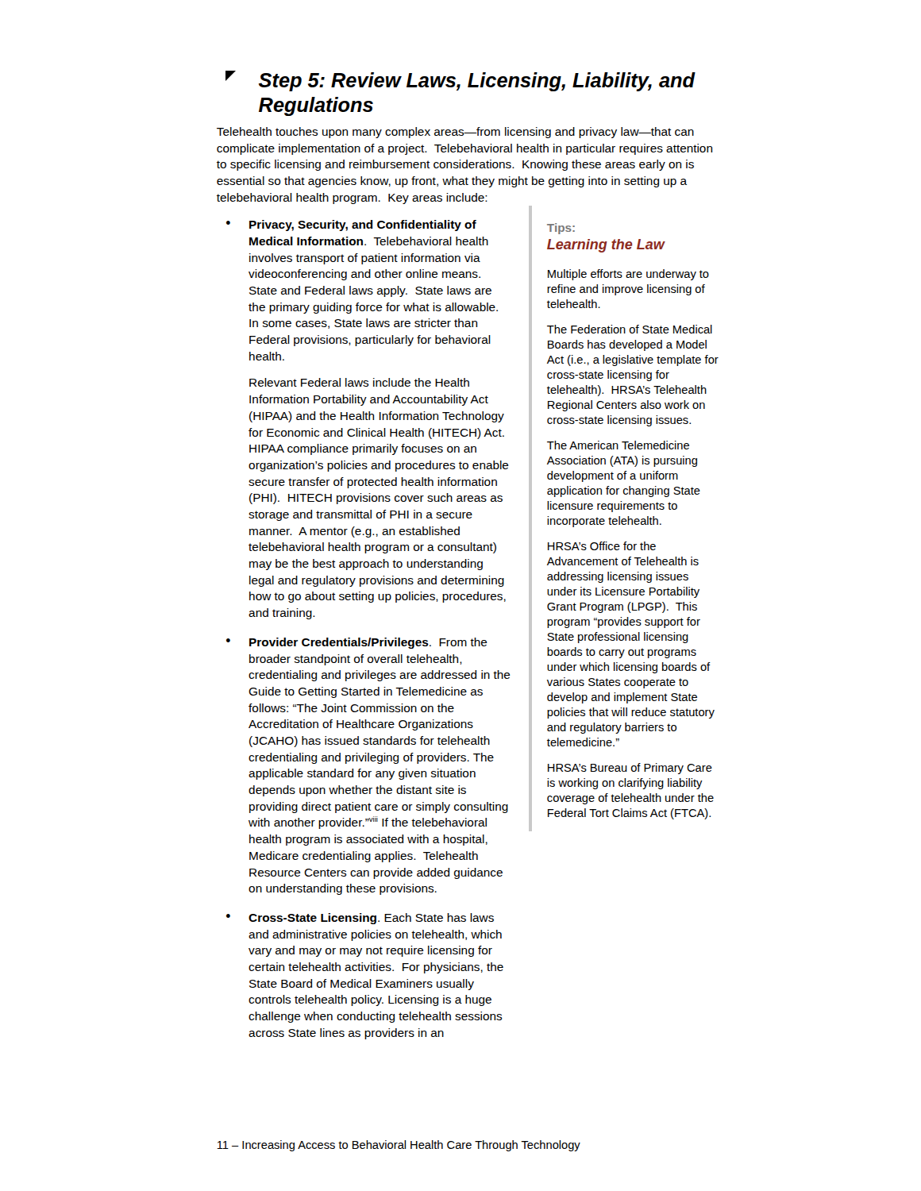Step 5: Review Laws, Licensing, Liability, and Regulations
Telehealth touches upon many complex areas—from licensing and privacy law—that can complicate implementation of a project. Telebehavioral health in particular requires attention to specific licensing and reimbursement considerations. Knowing these areas early on is essential so that agencies know, up front, what they might be getting into in setting up a telebehavioral health program. Key areas include:
Privacy, Security, and Confidentiality of Medical Information. Telebehavioral health involves transport of patient information via videoconferencing and other online means. State and Federal laws apply. State laws are the primary guiding force for what is allowable. In some cases, State laws are stricter than Federal provisions, particularly for behavioral health.
Relevant Federal laws include the Health Information Portability and Accountability Act (HIPAA) and the Health Information Technology for Economic and Clinical Health (HITECH) Act. HIPAA compliance primarily focuses on an organization’s policies and procedures to enable secure transfer of protected health information (PHI). HITECH provisions cover such areas as storage and transmittal of PHI in a secure manner. A mentor (e.g., an established telebehavioral health program or a consultant) may be the best approach to understanding legal and regulatory provisions and determining how to go about setting up policies, procedures, and training.
Provider Credentials/Privileges. From the broader standpoint of overall telehealth, credentialing and privileges are addressed in the Guide to Getting Started in Telemedicine as follows: “The Joint Commission on the Accreditation of Healthcare Organizations (JCAHO) has issued standards for telehealth credentialing and privileging of providers. The applicable standard for any given situation depends upon whether the distant site is providing direct patient care or simply consulting with another provider.”viii If the telebehavioral health program is associated with a hospital, Medicare credentialing applies. Telehealth Resource Centers can provide added guidance on understanding these provisions.
Cross-State Licensing. Each State has laws and administrative policies on telehealth, which vary and may or may not require licensing for certain telehealth activities. For physicians, the State Board of Medical Examiners usually controls telehealth policy. Licensing is a huge challenge when conducting telehealth sessions across State lines as providers in an
Tips:
Learning the Law
Multiple efforts are underway to refine and improve licensing of telehealth.
The Federation of State Medical Boards has developed a Model Act (i.e., a legislative template for cross-state licensing for telehealth). HRSA’s Telehealth Regional Centers also work on cross-state licensing issues.
The American Telemedicine Association (ATA) is pursuing development of a uniform application for changing State licensure requirements to incorporate telehealth.
HRSA’s Office for the Advancement of Telehealth is addressing licensing issues under its Licensure Portability Grant Program (LPGP). This program “provides support for State professional licensing boards to carry out programs under which licensing boards of various States cooperate to develop and implement State policies that will reduce statutory and regulatory barriers to telemedicine.”
HRSA’s Bureau of Primary Care is working on clarifying liability coverage of telehealth under the Federal Tort Claims Act (FTCA).
11 – Increasing Access to Behavioral Health Care Through Technology